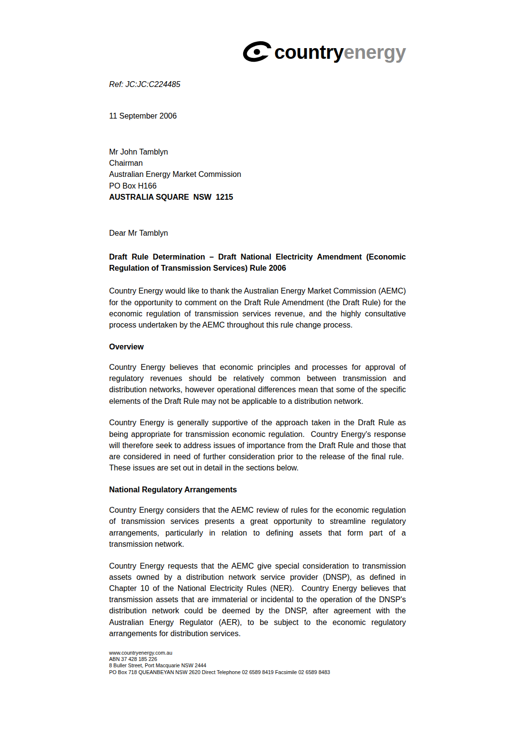countryenergy
Ref: JC:JC:C224485
11 September 2006
Mr John Tamblyn
Chairman
Australian Energy Market Commission
PO Box H166
AUSTRALIA SQUARE NSW 1215
Dear Mr Tamblyn
Draft Rule Determination – Draft National Electricity Amendment (Economic Regulation of Transmission Services) Rule 2006
Country Energy would like to thank the Australian Energy Market Commission (AEMC) for the opportunity to comment on the Draft Rule Amendment (the Draft Rule) for the economic regulation of transmission services revenue, and the highly consultative process undertaken by the AEMC throughout this rule change process.
Overview
Country Energy believes that economic principles and processes for approval of regulatory revenues should be relatively common between transmission and distribution networks, however operational differences mean that some of the specific elements of the Draft Rule may not be applicable to a distribution network.
Country Energy is generally supportive of the approach taken in the Draft Rule as being appropriate for transmission economic regulation. Country Energy's response will therefore seek to address issues of importance from the Draft Rule and those that are considered in need of further consideration prior to the release of the final rule. These issues are set out in detail in the sections below.
National Regulatory Arrangements
Country Energy considers that the AEMC review of rules for the economic regulation of transmission services presents a great opportunity to streamline regulatory arrangements, particularly in relation to defining assets that form part of a transmission network.
Country Energy requests that the AEMC give special consideration to transmission assets owned by a distribution network service provider (DNSP), as defined in Chapter 10 of the National Electricity Rules (NER). Country Energy believes that transmission assets that are immaterial or incidental to the operation of the DNSP's distribution network could be deemed by the DNSP, after agreement with the Australian Energy Regulator (AER), to be subject to the economic regulatory arrangements for distribution services.
www.countryenergy.com.au
ABN 37 428 185 226
8 Buller Street, Port Macquarie NSW 2444
PO Box 718 QUEANBEYAN NSW 2620 Direct Telephone 02 6589 8419 Facsimile 02 6589 8483